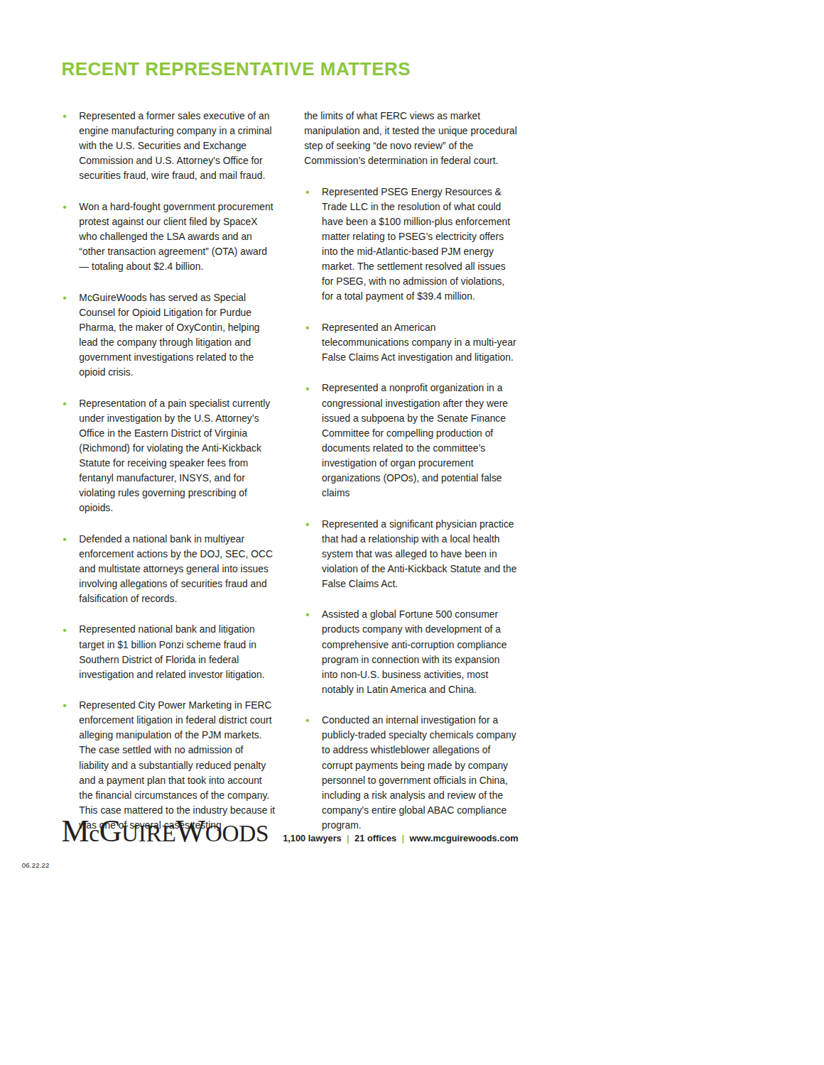Recent Representative Matters
Represented a former sales executive of an engine manufacturing company in a criminal with the U.S. Securities and Exchange Commission and U.S. Attorney’s Office for securities fraud, wire fraud, and mail fraud.
Won a hard-fought government procurement protest against our client filed by SpaceX who challenged the LSA awards and an “other transaction agreement” (OTA) award — totaling about $2.4 billion.
McGuireWoods has served as Special Counsel for Opioid Litigation for Purdue Pharma, the maker of OxyContin, helping lead the company through litigation and government investigations related to the opioid crisis.
Representation of a pain specialist currently under investigation by the U.S. Attorney’s Office in the Eastern District of Virginia (Richmond) for violating the Anti-Kickback Statute for receiving speaker fees from fentanyl manufacturer, INSYS, and for violating rules governing prescribing of opioids.
Defended a national bank in multiyear enforcement actions by the DOJ, SEC, OCC and multistate attorneys general into issues involving allegations of securities fraud and falsification of records.
Represented national bank and litigation target in $1 billion Ponzi scheme fraud in Southern District of Florida in federal investigation and related investor litigation.
Represented City Power Marketing in FERC enforcement litigation in federal district court alleging manipulation of the PJM markets. The case settled with no admission of liability and a substantially reduced penalty and a payment plan that took into account the financial circumstances of the company. This case mattered to the industry because it was one of several cases testing
the limits of what FERC views as market manipulation and, it tested the unique procedural step of seeking “de novo review” of the Commission’s determination in federal court.
Represented PSEG Energy Resources & Trade LLC in the resolution of what could have been a $100 million-plus enforcement matter relating to PSEG’s electricity offers into the mid-Atlantic-based PJM energy market. The settlement resolved all issues for PSEG, with no admission of violations, for a total payment of $39.4 million.
Represented an American telecommunications company in a multi-year False Claims Act investigation and litigation.
Represented a nonprofit organization in a congressional investigation after they were issued a subpoena by the Senate Finance Committee for compelling production of documents related to the committee’s investigation of organ procurement organizations (OPOs), and potential false claims
Represented a significant physician practice that had a relationship with a local health system that was alleged to have been in violation of the Anti-Kickback Statute and the False Claims Act.
Assisted a global Fortune 500 consumer products company with development of a comprehensive anti-corruption compliance program in connection with its expansion into non-U.S. business activities, most notably in Latin America and China.
Conducted an internal investigation for a publicly-traded specialty chemicals company to address whistleblower allegations of corrupt payments being made by company personnel to government officials in China, including a risk analysis and review of the company’s entire global ABAC compliance program.
McGUIREWOODS
1,100 lawyers | 21 offices | www.mcguirewoods.com
06.22.22